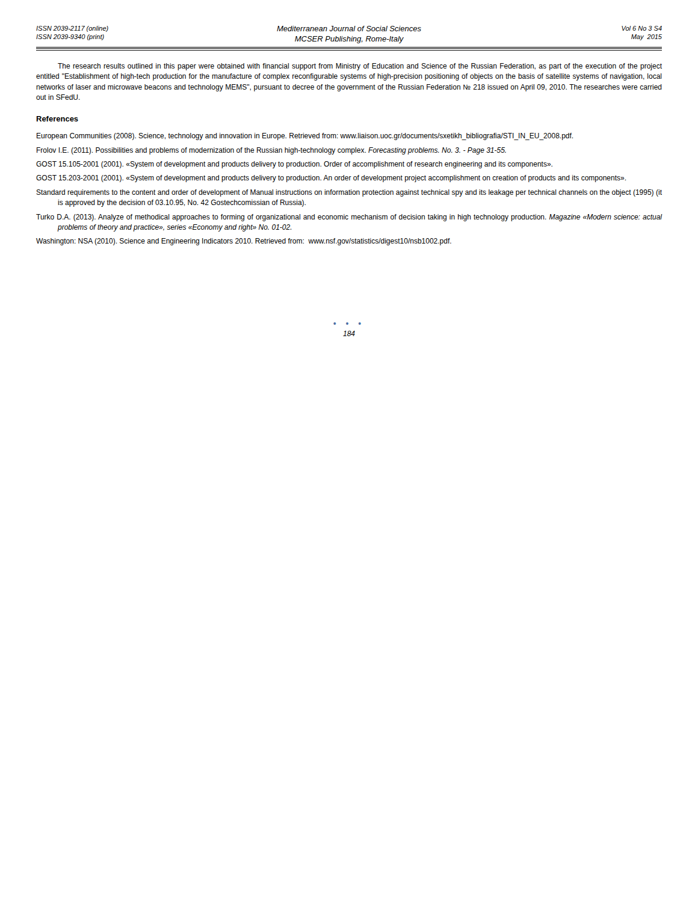| ISSN 2039-2117 (online) ISSN 2039-9340 (print) | Mediterranean Journal of Social Sciences MCSER Publishing, Rome-Italy | Vol 6 No 3 S4 May 2015 |
The research results outlined in this paper were obtained with financial support from Ministry of Education and Science of the Russian Federation, as part of the execution of the project entitled "Establishment of high-tech production for the manufacture of complex reconfigurable systems of high-precision positioning of objects on the basis of satellite systems of navigation, local networks of laser and microwave beacons and technology MEMS", pursuant to decree of the government of the Russian Federation № 218 issued on April 09, 2010. The researches were carried out in SFedU.
References
European Communities (2008). Science, technology and innovation in Europe. Retrieved from: www.liaison.uoc.gr/documents/sxetikh_bibliografia/STI_IN_EU_2008.pdf.
Frolov I.E. (2011). Possibilities and problems of modernization of the Russian high-technology complex. Forecasting problems. No. 3. - Page 31-55.
GOST 15.105-2001 (2001). «System of development and products delivery to production. Order of accomplishment of research engineering and its components».
GOST 15.203-2001 (2001). «System of development and products delivery to production. An order of development project accomplishment on creation of products and its components».
Standard requirements to the content and order of development of Manual instructions on information protection against technical spy and its leakage per technical channels on the object (1995) (it is approved by the decision of 03.10.95, No. 42 Gostechcomissian of Russia).
Turko D.A. (2013). Analyze of methodical approaches to forming of organizational and economic mechanism of decision taking in high technology production. Magazine «Modern science: actual problems of theory and practice», series «Economy and right» No. 01-02.
Washington: NSA (2010). Science and Engineering Indicators 2010. Retrieved from: www.nsf.gov/statistics/digest10/nsb1002.pdf.
• • •
184